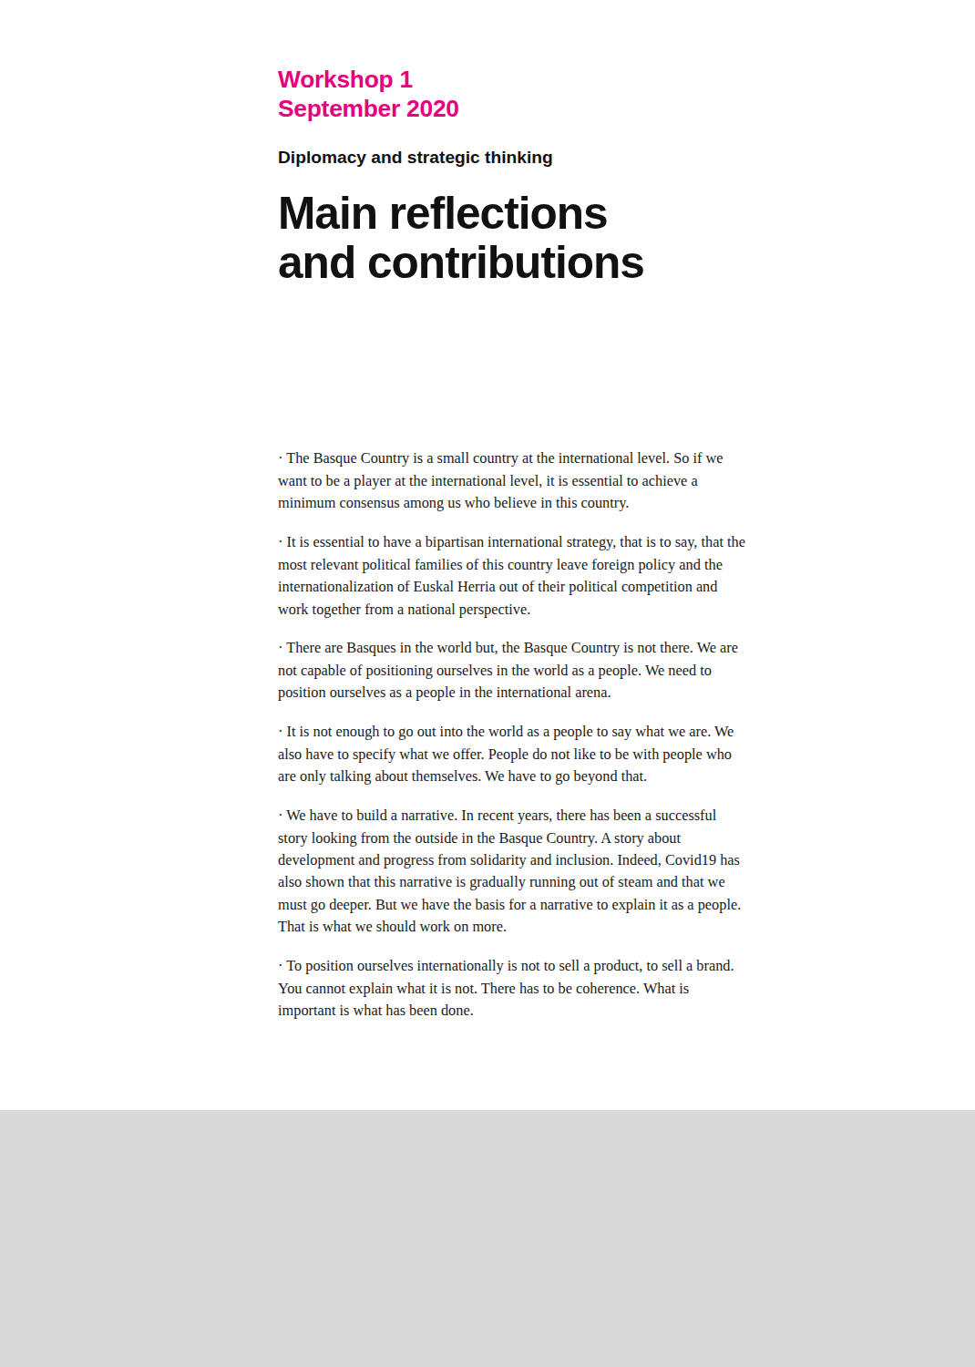Workshop 1
September 2020
Diplomacy and strategic thinking
Main reflections
and contributions
· The Basque Country is a small country at the international level. So if we want to be a player at the international level, it is essential to achieve a minimum consensus among us who believe in this country.
· It is essential to have a bipartisan international strategy, that is to say, that the most relevant political families of this country leave foreign policy and the internationalization of Euskal Herria out of their political competition and work together from a national perspective.
· There are Basques in the world but, the Basque Country is not there. We are not capable of positioning ourselves in the world as a people. We need to position ourselves as a people in the international arena.
· It is not enough to go out into the world as a people to say what we are. We also have to specify what we offer. People do not like to be with people who are only talking about themselves. We have to go beyond that.
· We have to build a narrative. In recent years, there has been a successful story looking from the outside in the Basque Country. A story about development and progress from solidarity and inclusion. Indeed, Covid19 has also shown that this narrative is gradually running out of steam and that we must go deeper. But we have the basis for a narrative to explain it as a people. That is what we should work on more.
· To position ourselves internationally is not to sell a product, to sell a brand. You cannot explain what it is not. There has to be coherence. What is important is what has been done.